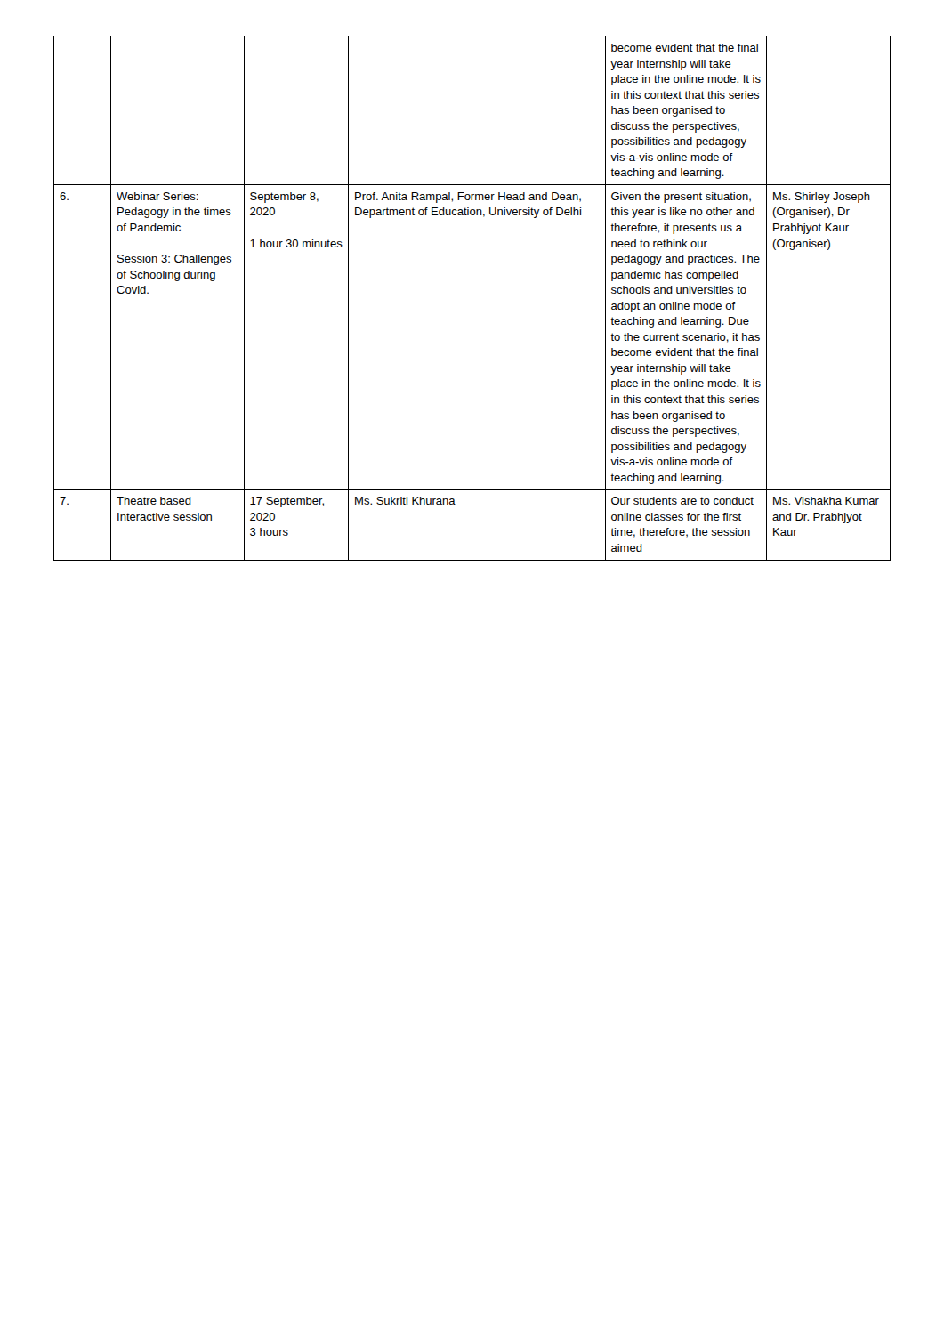| | | | | become evident that the final year internship will take place in the online mode. It is in this context that this series has been organised to discuss the perspectives, possibilities and pedagogy vis-a-vis online mode of teaching and learning. | |
| 6. | Webinar Series: Pedagogy in the times of Pandemic Session 3: Challenges of Schooling during Covid. | September 8, 2020 1 hour 30 minutes | Prof. Anita Rampal, Former Head and Dean, Department of Education, University of Delhi | Given the present situation, this year is like no other and therefore, it presents us a need to rethink our pedagogy and practices. The pandemic has compelled schools and universities to adopt an online mode of teaching and learning. Due to the current scenario, it has become evident that the final year internship will take place in the online mode. It is in this context that this series has been organised to discuss the perspectives, possibilities and pedagogy vis-a-vis online mode of teaching and learning. | Ms. Shirley Joseph (Organiser), Dr Prabhjyot Kaur (Organiser) |
| 7. | Theatre based Interactive session | 17 September, 2020 3 hours | Ms. Sukriti Khurana | Our students are to conduct online classes for the first time, therefore, the session aimed | Ms. Vishakha Kumar and Dr. Prabhjyot Kaur |